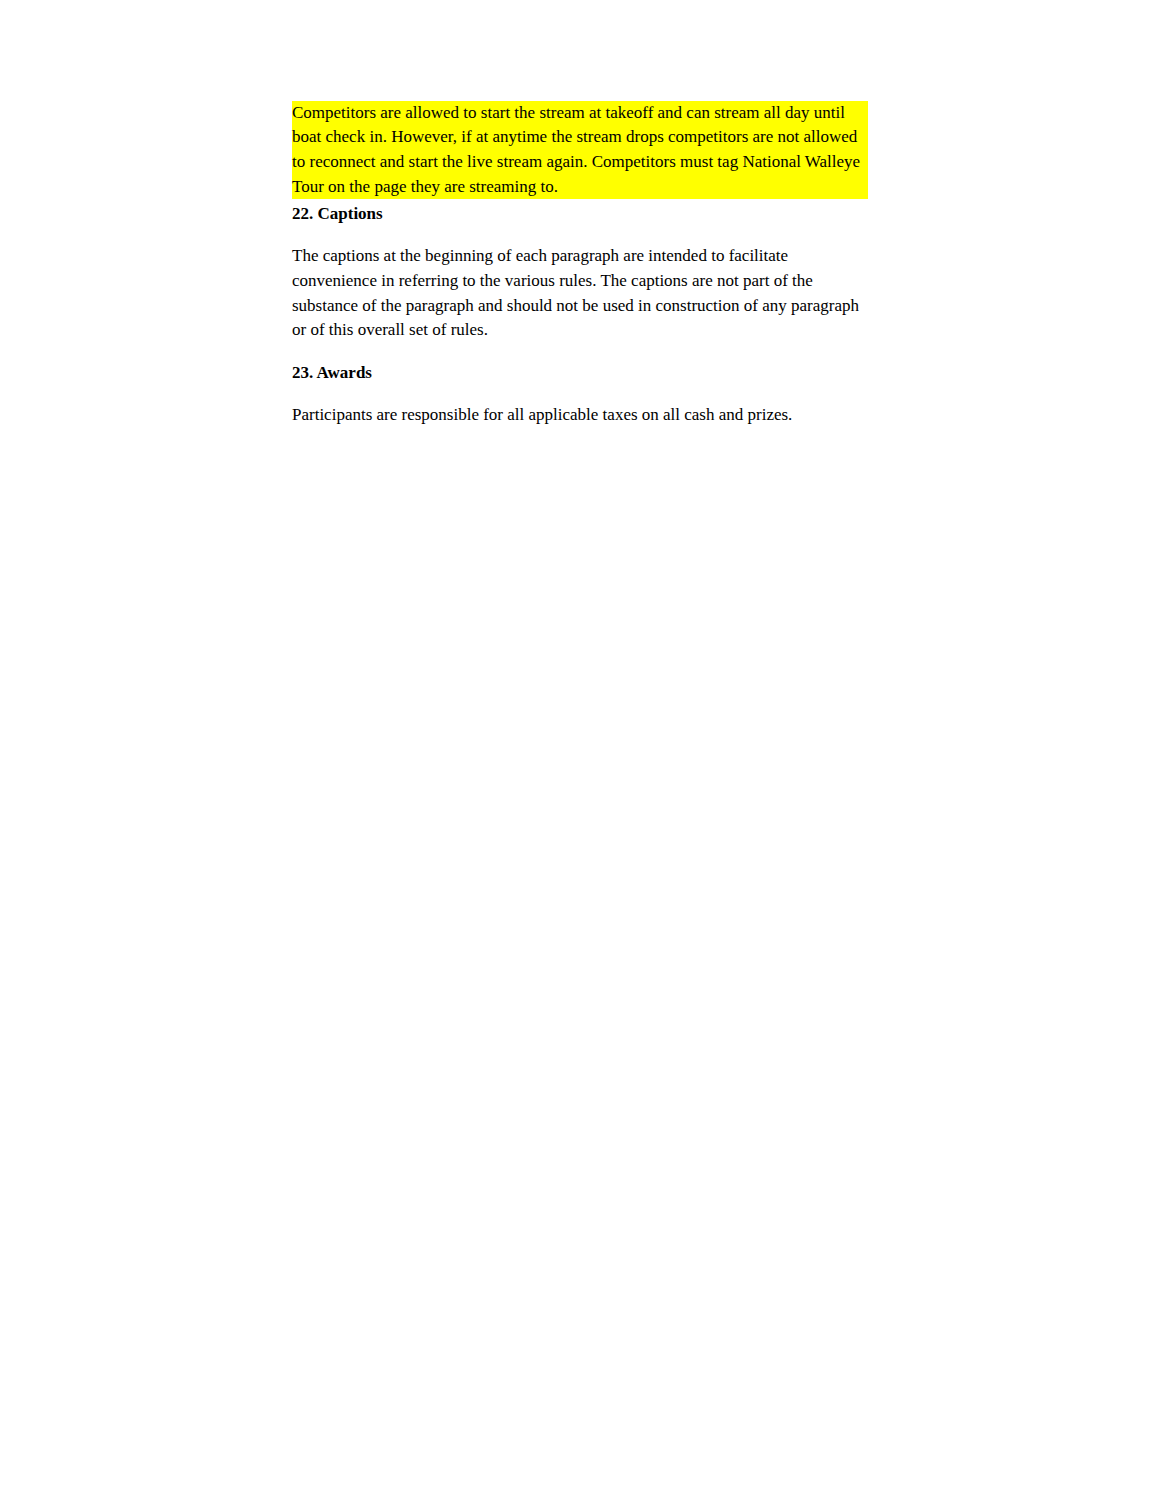Competitors are allowed to start the stream at takeoff and can stream all day until boat check in. However, if at anytime the stream drops competitors are not allowed to reconnect and start the live stream again. Competitors must tag National Walleye Tour on the page they are streaming to.
22. Captions
The captions at the beginning of each paragraph are intended to facilitate convenience in referring to the various rules. The captions are not part of the substance of the paragraph and should not be used in construction of any paragraph or of this overall set of rules.
23. Awards
Participants are responsible for all applicable taxes on all cash and prizes.